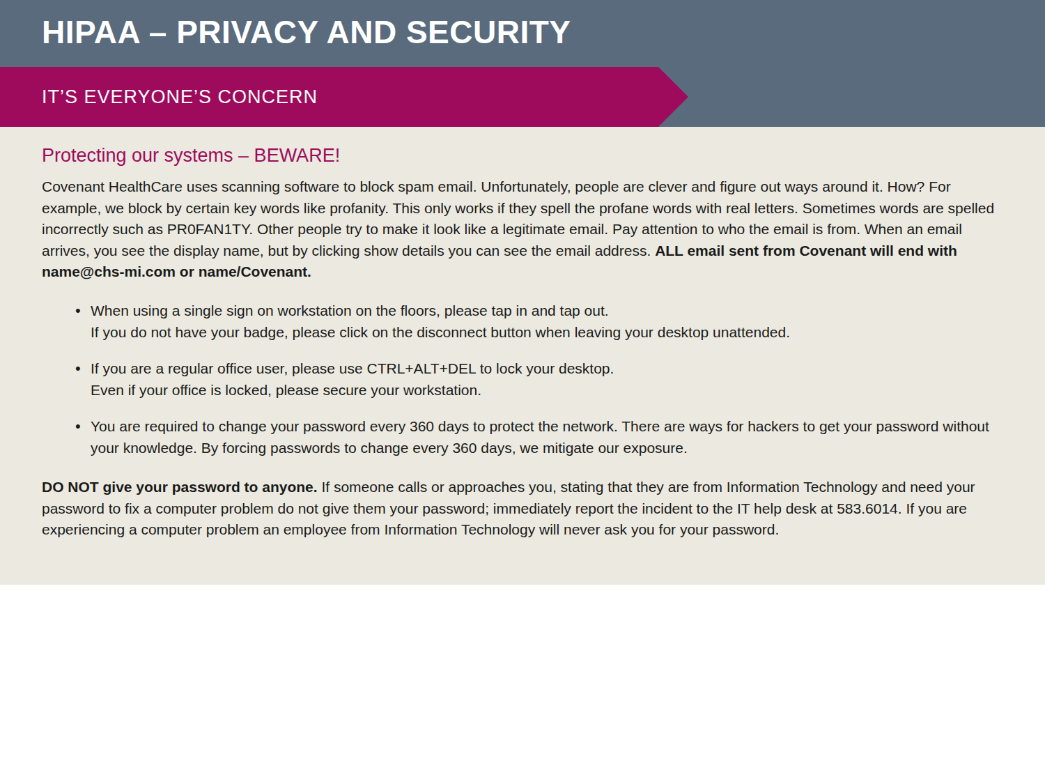HIPAA – PRIVACY AND SECURITY
IT’S EVERYONE’S CONCERN
Protecting our systems – BEWARE!
Covenant HealthCare uses scanning software to block spam email. Unfortunately, people are clever and figure out ways around it. How? For example, we block by certain key words like profanity. This only works if they spell the profane words with real letters. Sometimes words are spelled incorrectly such as PR0FAN1TY. Other people try to make it look like a legitimate email. Pay attention to who the email is from. When an email arrives, you see the display name, but by clicking show details you can see the email address. ALL email sent from Covenant will end with name@chs-mi.com or name/Covenant.
When using a single sign on workstation on the floors, please tap in and tap out.
If you do not have your badge, please click on the disconnect button when leaving your desktop unattended.
If you are a regular office user, please use CTRL+ALT+DEL to lock your desktop.
Even if your office is locked, please secure your workstation.
You are required to change your password every 360 days to protect the network. There are ways for hackers to get your password without your knowledge. By forcing passwords to change every 360 days, we mitigate our exposure.
DO NOT give your password to anyone. If someone calls or approaches you, stating that they are from Information Technology and need your password to fix a computer problem do not give them your password; immediately report the incident to the IT help desk at 583.6014. If you are experiencing a computer problem an employee from Information Technology will never ask you for your password.